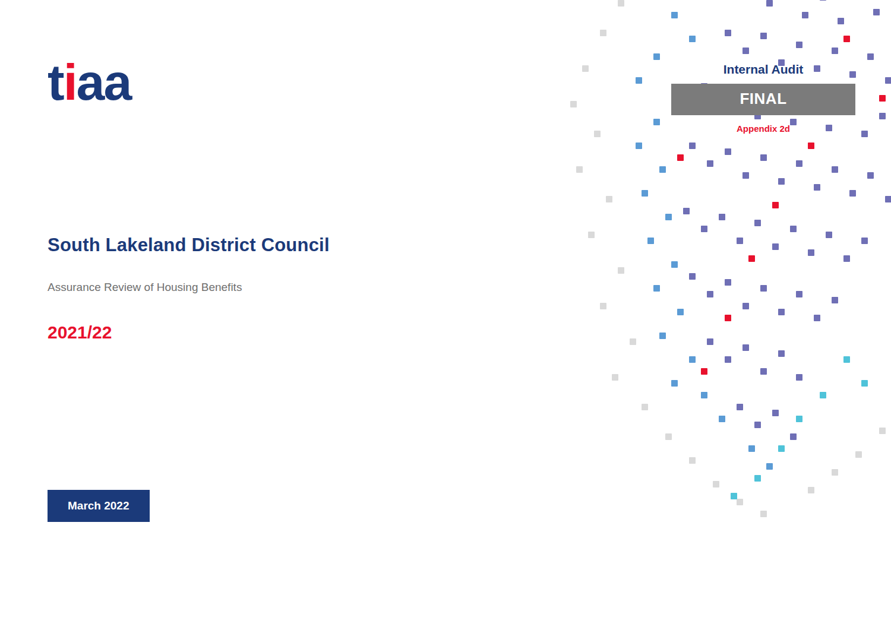tiaa
Internal Audit
FINAL
Appendix 2d
South Lakeland District Council
Assurance Review of Housing Benefits
2021/22
March 2022